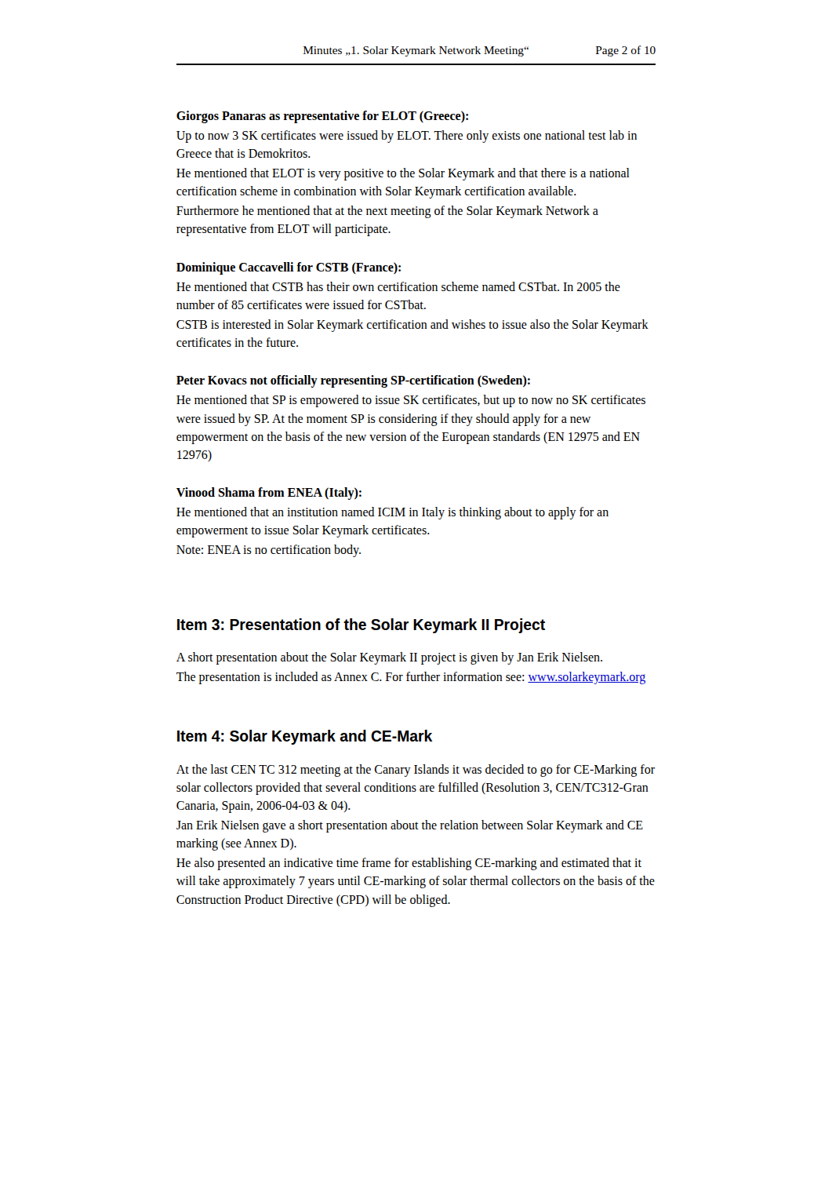Minutes „1. Solar Keymark Network Meeting“ Page 2 of 10
Giorgos Panaras as representative for ELOT (Greece):
Up to now 3 SK certificates were issued by ELOT. There only exists one national test lab in Greece that is Demokritos.
He mentioned that ELOT is very positive to the Solar Keymark and that there is a national certification scheme in combination with Solar Keymark certification available.
Furthermore he mentioned that at the next meeting of the Solar Keymark Network a representative from ELOT will participate.
Dominique Caccavelli for CSTB (France):
He mentioned that CSTB has their own certification scheme named CSTbat. In 2005 the number of 85 certificates were issued for CSTbat.
CSTB is interested in Solar Keymark certification and wishes to issue also the Solar Keymark certificates in the future.
Peter Kovacs not officially representing SP-certification (Sweden):
He mentioned that SP is empowered to issue SK certificates, but up to now no SK certificates were issued by SP. At the moment SP is considering if they should apply for a new empowerment on the basis of the new version of the European standards (EN 12975 and EN 12976)
Vinood Shama from ENEA (Italy):
He mentioned that an institution named ICIM in Italy is thinking about to apply for an empowerment to issue Solar Keymark certificates.
Note: ENEA is no certification body.
Item 3: Presentation of the Solar Keymark II Project
A short presentation about the Solar Keymark II project is given by Jan Erik Nielsen.
The presentation is included as Annex C. For further information see: www.solarkeymark.org
Item 4: Solar Keymark and CE-Mark
At the last CEN TC 312 meeting at the Canary Islands it was decided to go for CE-Marking for solar collectors provided that several conditions are fulfilled (Resolution 3, CEN/TC312-Gran Canaria, Spain, 2006-04-03 & 04).
Jan Erik Nielsen gave a short presentation about the relation between Solar Keymark and CE marking (see Annex D).
He also presented an indicative time frame for establishing CE-marking and estimated that it will take approximately 7 years until CE-marking of solar thermal collectors on the basis of the Construction Product Directive (CPD) will be obliged.